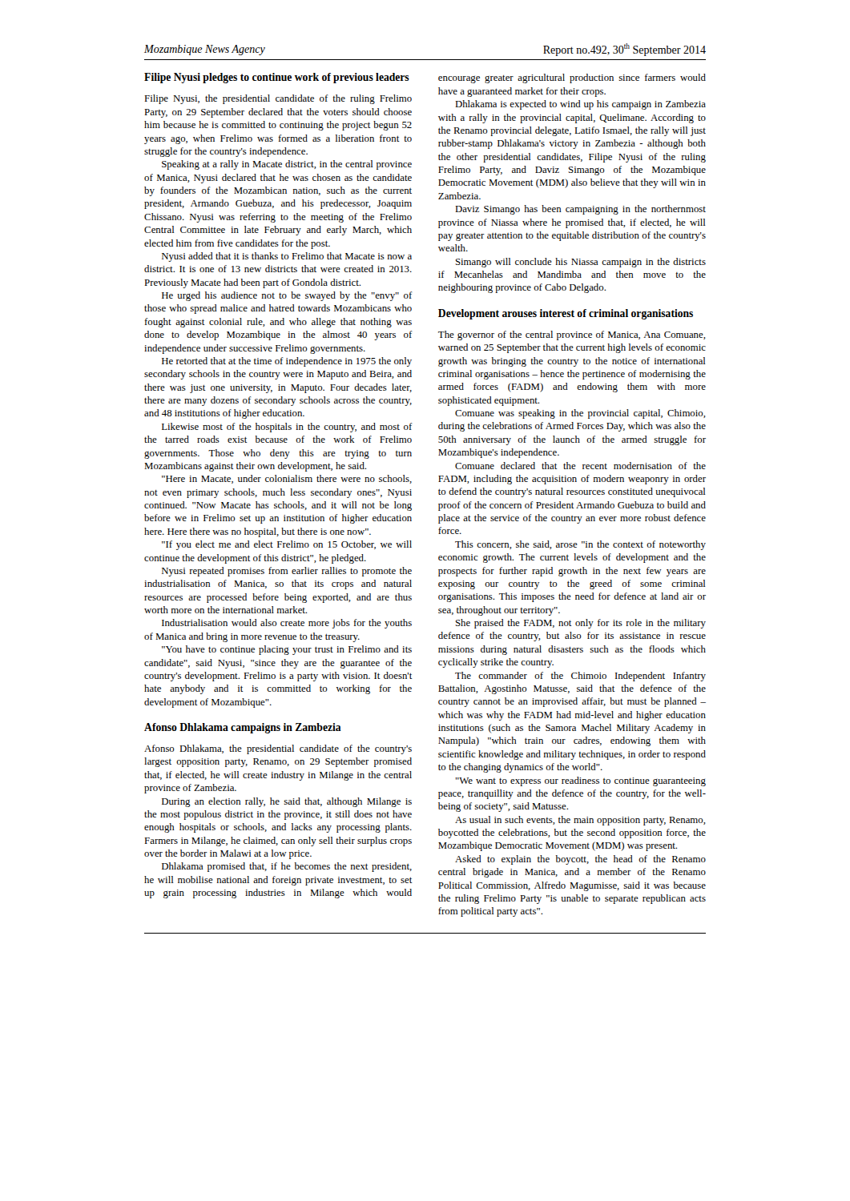Mozambique News Agency
Report no.492, 30th September 2014
Filipe Nyusi pledges to continue work of previous leaders
Filipe Nyusi, the presidential candidate of the ruling Frelimo Party, on 29 September declared that the voters should choose him because he is committed to continuing the project begun 52 years ago, when Frelimo was formed as a liberation front to struggle for the country's independence.
Speaking at a rally in Macate district, in the central province of Manica, Nyusi declared that he was chosen as the candidate by founders of the Mozambican nation, such as the current president, Armando Guebuza, and his predecessor, Joaquim Chissano. Nyusi was referring to the meeting of the Frelimo Central Committee in late February and early March, which elected him from five candidates for the post.
Nyusi added that it is thanks to Frelimo that Macate is now a district. It is one of 13 new districts that were created in 2013. Previously Macate had been part of Gondola district.
He urged his audience not to be swayed by the "envy" of those who spread malice and hatred towards Mozambicans who fought against colonial rule, and who allege that nothing was done to develop Mozambique in the almost 40 years of independence under successive Frelimo governments.
He retorted that at the time of independence in 1975 the only secondary schools in the country were in Maputo and Beira, and there was just one university, in Maputo. Four decades later, there are many dozens of secondary schools across the country, and 48 institutions of higher education.
Likewise most of the hospitals in the country, and most of the tarred roads exist because of the work of Frelimo governments. Those who deny this are trying to turn Mozambicans against their own development, he said.
"Here in Macate, under colonialism there were no schools, not even primary schools, much less secondary ones", Nyusi continued. "Now Macate has schools, and it will not be long before we in Frelimo set up an institution of higher education here. Here there was no hospital, but there is one now".
"If you elect me and elect Frelimo on 15 October, we will continue the development of this district", he pledged.
Nyusi repeated promises from earlier rallies to promote the industrialisation of Manica, so that its crops and natural resources are processed before being exported, and are thus worth more on the international market.
Industrialisation would also create more jobs for the youths of Manica and bring in more revenue to the treasury.
"You have to continue placing your trust in Frelimo and its candidate", said Nyusi, "since they are the guarantee of the country's development. Frelimo is a party with vision. It doesn't hate anybody and it is committed to working for the development of Mozambique".
Afonso Dhlakama campaigns in Zambezia
Afonso Dhlakama, the presidential candidate of the country's largest opposition party, Renamo, on 29 September promised that, if elected, he will create industry in Milange in the central province of Zambezia.
During an election rally, he said that, although Milange is the most populous district in the province, it still does not have enough hospitals or schools, and lacks any processing plants. Farmers in Milange, he claimed, can only sell their surplus crops over the border in Malawi at a low price.
Dhlakama promised that, if he becomes the next president, he will mobilise national and foreign private investment, to set up grain processing industries in Milange which would encourage greater agricultural production since farmers would have a guaranteed market for their crops.
Dhlakama is expected to wind up his campaign in Zambezia with a rally in the provincial capital, Quelimane. According to the Renamo provincial delegate, Latifo Ismael, the rally will just rubber-stamp Dhlakama's victory in Zambezia - although both the other presidential candidates, Filipe Nyusi of the ruling Frelimo Party, and Daviz Simango of the Mozambique Democratic Movement (MDM) also believe that they will win in Zambezia.
Daviz Simango has been campaigning in the northernmost province of Niassa where he promised that, if elected, he will pay greater attention to the equitable distribution of the country's wealth.
Simango will conclude his Niassa campaign in the districts if Mecanhelas and Mandimba and then move to the neighbouring province of Cabo Delgado.
Development arouses interest of criminal organisations
The governor of the central province of Manica, Ana Comuane, warned on 25 September that the current high levels of economic growth was bringing the country to the notice of international criminal organisations – hence the pertinence of modernising the armed forces (FADM) and endowing them with more sophisticated equipment.
Comuane was speaking in the provincial capital, Chimoio, during the celebrations of Armed Forces Day, which was also the 50th anniversary of the launch of the armed struggle for Mozambique's independence.
Comuane declared that the recent modernisation of the FADM, including the acquisition of modern weaponry in order to defend the country's natural resources constituted unequivocal proof of the concern of President Armando Guebuza to build and place at the service of the country an ever more robust defence force.
This concern, she said, arose "in the context of noteworthy economic growth. The current levels of development and the prospects for further rapid growth in the next few years are exposing our country to the greed of some criminal organisations. This imposes the need for defence at land air or sea, throughout our territory".
She praised the FADM, not only for its role in the military defence of the country, but also for its assistance in rescue missions during natural disasters such as the floods which cyclically strike the country.
The commander of the Chimoio Independent Infantry Battalion, Agostinho Matusse, said that the defence of the country cannot be an improvised affair, but must be planned – which was why the FADM had mid-level and higher education institutions (such as the Samora Machel Military Academy in Nampula) "which train our cadres, endowing them with scientific knowledge and military techniques, in order to respond to the changing dynamics of the world".
"We want to express our readiness to continue guaranteeing peace, tranquillity and the defence of the country, for the well-being of society", said Matusse.
As usual in such events, the main opposition party, Renamo, boycotted the celebrations, but the second opposition force, the Mozambique Democratic Movement (MDM) was present.
Asked to explain the boycott, the head of the Renamo central brigade in Manica, and a member of the Renamo Political Commission, Alfredo Magumisse, said it was because the ruling Frelimo Party "is unable to separate republican acts from political party acts".